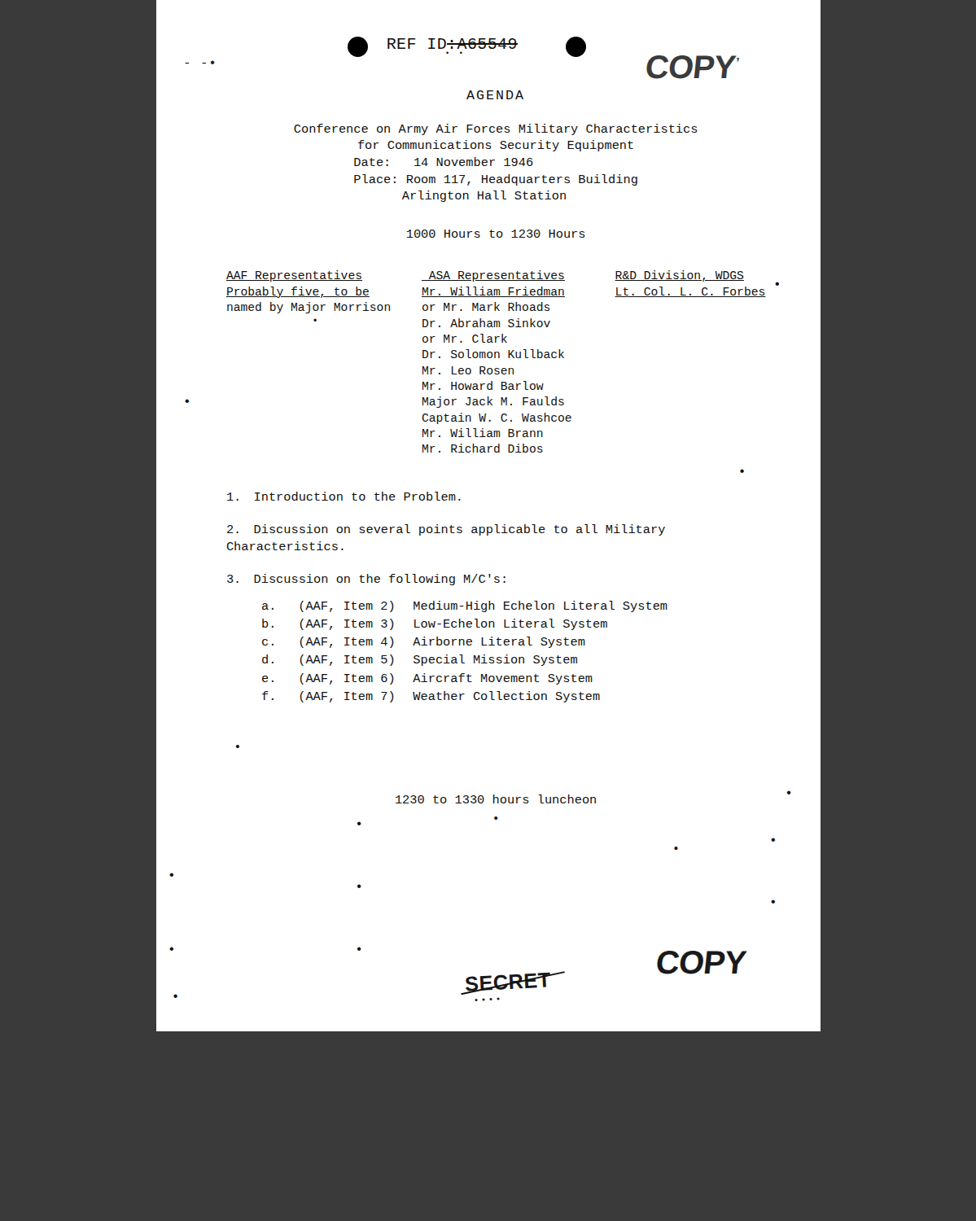REF ID:A65549• •
COPY’
- -•
AGENDA
Conference on Army Air Forces Military Characteristics
for Communications Security Equipment
Date: 14 November 1946
Place: Room 117, Headquarters Building
Arlington Hall Station
1000 Hours to 1230 Hours
| AAF Representatives Probably five, to be named by Major Morrison • | ASA Representatives Mr. William Friedman or Mr. Mark Rhoads Dr. Abraham Sinkov or Mr. Clark Dr. Solomon Kullback Mr. Leo Rosen Mr. Howard Barlow Major Jack M. Faulds Captain W. C. Washcoe Mr. William Brann Mr. Richard Dibos | R&D Division, WDGS Lt. Col. L. C. Forbes |
1. Introduction to the Problem.
2. Discussion on several points applicable to all Military
Characteristics.
3. Discussion on the following M/C's:
| a. | (AAF, Item 2) | Medium-High Echelon Literal System |
| b. | (AAF, Item 3) | Low-Echelon Literal System |
| c. | (AAF, Item 4) | Airborne Literal System |
| d. | (AAF, Item 5) | Special Mission System |
| e. | (AAF, Item 6) | Aircraft Movement System |
| f. | (AAF, Item 7) | Weather Collection System |
•
1230 to 1330 hours luncheon
•
•
SECRET ••••
COPY
• • • • • • • • • • • •